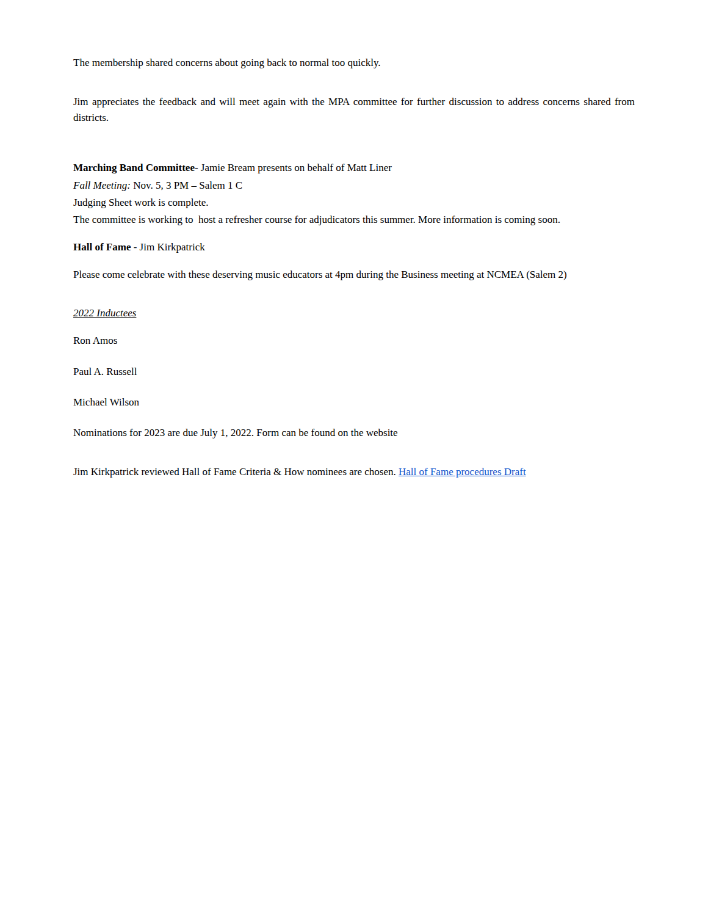The membership shared concerns about going back to normal too quickly.
Jim appreciates the feedback and will meet again with the MPA committee for further discussion to address concerns shared from districts.
Marching Band Committee- Jamie Bream presents on behalf of Matt Liner
Fall Meeting: Nov. 5, 3 PM – Salem 1 C
Judging Sheet work is complete.
The committee is working to host a refresher course for adjudicators this summer. More information is coming soon.
Hall of Fame - Jim Kirkpatrick
Please come celebrate with these deserving music educators at 4pm during the Business meeting at NCMEA (Salem 2)
2022 Inductees
Ron Amos
Paul A. Russell
Michael Wilson
Nominations for 2023 are due July 1, 2022. Form can be found on the website
Jim Kirkpatrick reviewed Hall of Fame Criteria & How nominees are chosen. Hall of Fame procedures Draft